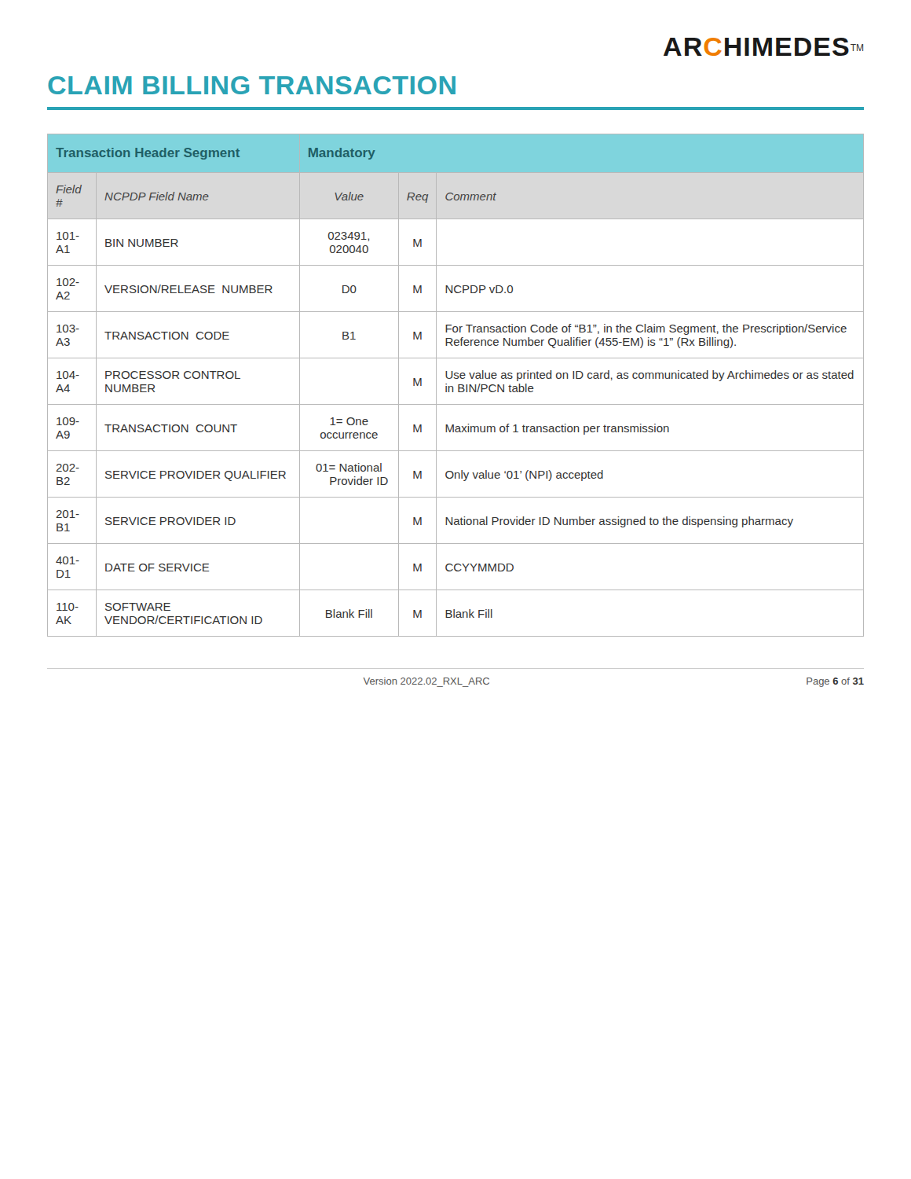ARCHIMEDES TM
CLAIM BILLING TRANSACTION
| Transaction Header Segment | Mandatory |
| --- | --- |
| Field # | NCPDP Field Name | Value | Req | Comment |
| 101-A1 | BIN NUMBER | 023491, 020040 | M | |
| 102-A2 | VERSION/RELEASE NUMBER | D0 | M | NCPDP vD.0 |
| 103-A3 | TRANSACTION CODE | B1 | M | For Transaction Code of “B1”, in the Claim Segment, the Prescription/Service Reference Number Qualifier (455-EM) is “1” (Rx Billing). |
| 104-A4 | PROCESSOR CONTROL NUMBER | | M | Use value as printed on ID card, as communicated by Archimedes or as stated in BIN/PCN table |
| 109-A9 | TRANSACTION COUNT | 1= One occurrence | M | Maximum of 1 transaction per transmission |
| 202-B2 | SERVICE PROVIDER QUALIFIER | 01= National Provider ID | M | Only value ‘01’ (NPI) accepted |
| 201-B1 | SERVICE PROVIDER ID | | M | National Provider ID Number assigned to the dispensing pharmacy |
| 401-D1 | DATE OF SERVICE | | M | CCYYMMDD |
| 110-AK | SOFTWARE VENDOR/CERTIFICATION ID | Blank Fill | M | Blank Fill |
Version 2022.02_RXL_ARC Page 6 of 31